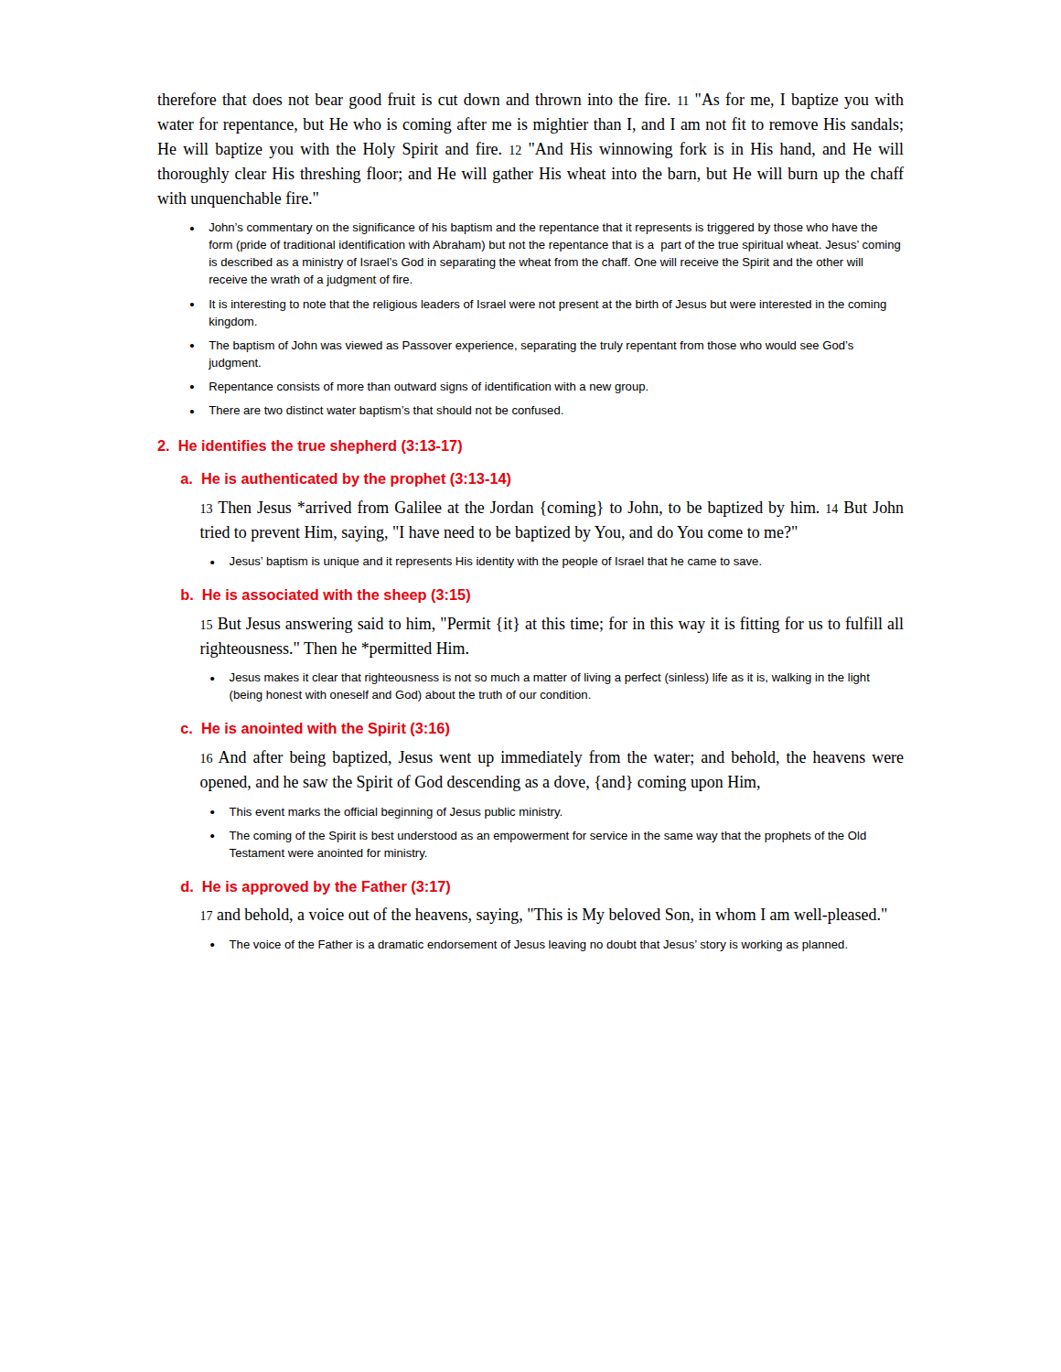therefore that does not bear good fruit is cut down and thrown into the fire. 11 "As for me, I baptize you with water for repentance, but He who is coming after me is mightier than I, and I am not fit to remove His sandals; He will baptize you with the Holy Spirit and fire. 12 "And His winnowing fork is in His hand, and He will thoroughly clear His threshing floor; and He will gather His wheat into the barn, but He will burn up the chaff with unquenchable fire."
John’s commentary on the significance of his baptism and the repentance that it represents is triggered by those who have the form (pride of traditional identification with Abraham) but not the repentance that is a part of the true spiritual wheat. Jesus’ coming is described as a ministry of Israel’s God in separating the wheat from the chaff. One will receive the Spirit and the other will receive the wrath of a judgment of fire.
It is interesting to note that the religious leaders of Israel were not present at the birth of Jesus but were interested in the coming kingdom.
The baptism of John was viewed as Passover experience, separating the truly repentant from those who would see God’s judgment.
Repentance consists of more than outward signs of identification with a new group.
There are two distinct water baptism’s that should not be confused.
2. He identifies the true shepherd (3:13-17)
a. He is authenticated by the prophet (3:13-14)
13 Then Jesus *arrived from Galilee at the Jordan {coming} to John, to be baptized by him. 14 But John tried to prevent Him, saying, "I have need to be baptized by You, and do You come to me?"
Jesus’ baptism is unique and it represents His identity with the people of Israel that he came to save.
b. He is associated with the sheep (3:15)
15 But Jesus answering said to him, "Permit {it} at this time; for in this way it is fitting for us to fulfill all righteousness." Then he *permitted Him.
Jesus makes it clear that righteousness is not so much a matter of living a perfect (sinless) life as it is, walking in the light (being honest with oneself and God) about the truth of our condition.
c. He is anointed with the Spirit (3:16)
16 And after being baptized, Jesus went up immediately from the water; and behold, the heavens were opened, and he saw the Spirit of God descending as a dove, {and} coming upon Him,
This event marks the official beginning of Jesus public ministry.
The coming of the Spirit is best understood as an empowerment for service in the same way that the prophets of the Old Testament were anointed for ministry.
d. He is approved by the Father (3:17)
17 and behold, a voice out of the heavens, saying, "This is My beloved Son, in whom I am well-pleased."
The voice of the Father is a dramatic endorsement of Jesus leaving no doubt that Jesus’ story is working as planned.